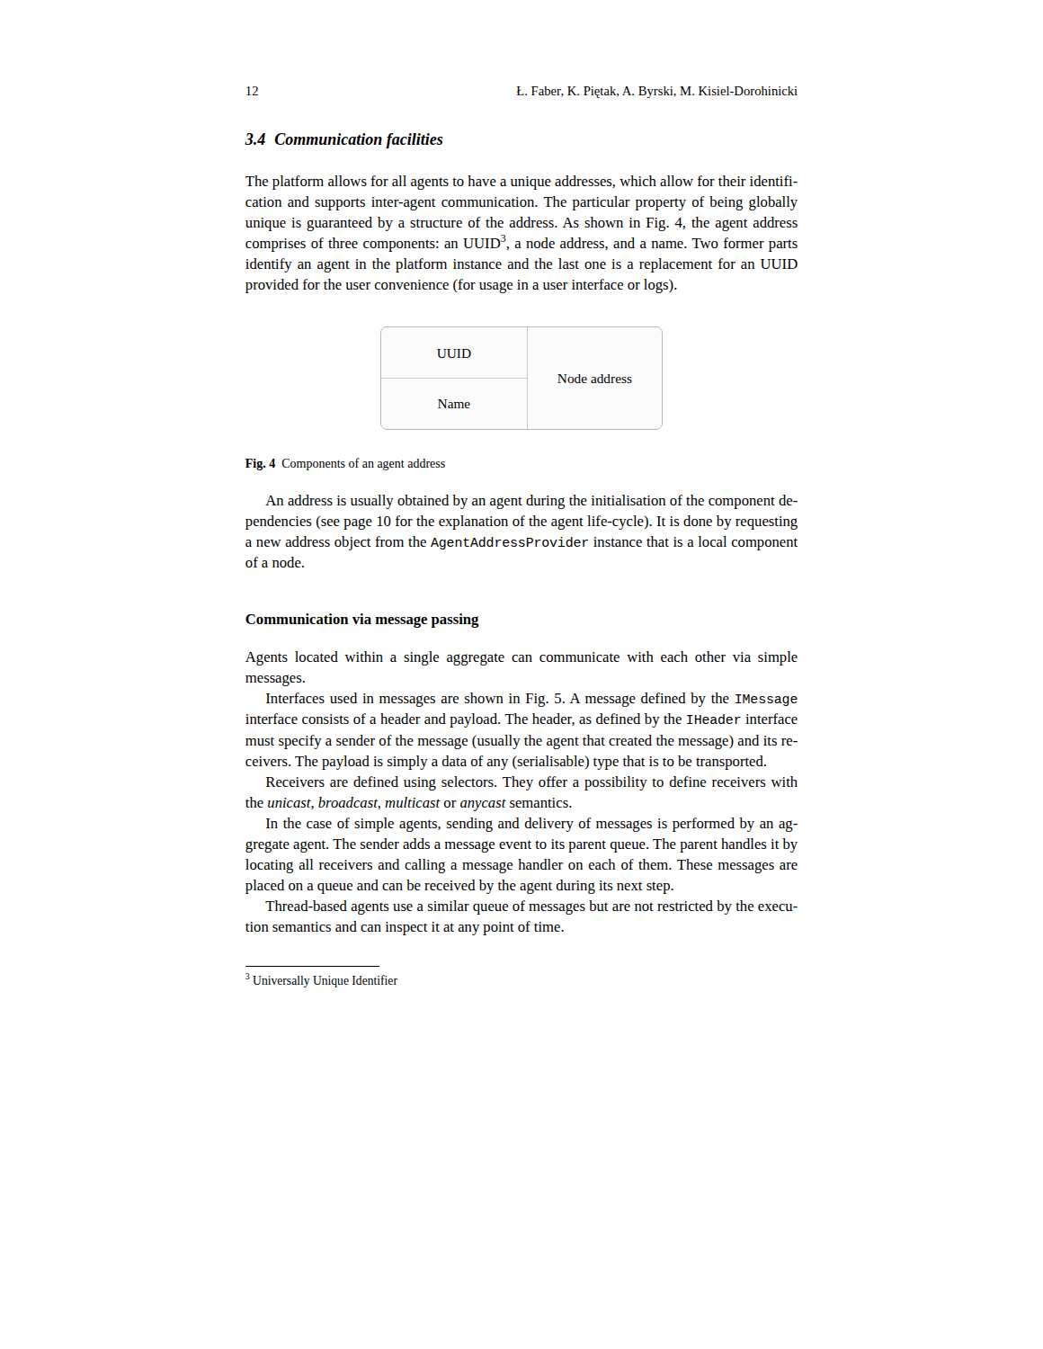12 Ł. Faber, K. Piętak, A. Byrski, M. Kisiel-Dorohinicki
3.4 Communication facilities
The platform allows for all agents to have a unique addresses, which allow for their identification and supports inter-agent communication. The particular property of being globally unique is guaranteed by a structure of the address. As shown in Fig. 4, the agent address comprises of three components: an UUID3, a node address, and a name. Two former parts identify an agent in the platform instance and the last one is a replacement for an UUID provided for the user convenience (for usage in a user interface or logs).
| UUID | Node address |
| Name |
Fig. 4 Components of an agent address
An address is usually obtained by an agent during the initialisation of the component dependencies (see page 10 for the explanation of the agent life-cycle). It is done by requesting a new address object from the AgentAddressProvider instance that is a local component of a node.
Communication via message passing
Agents located within a single aggregate can communicate with each other via simple messages.
Interfaces used in messages are shown in Fig. 5. A message defined by the IMessage interface consists of a header and payload. The header, as defined by the IHeader interface must specify a sender of the message (usually the agent that created the message) and its receivers. The payload is simply a data of any (serialisable) type that is to be transported.
Receivers are defined using selectors. They offer a possibility to define receivers with the unicast, broadcast, multicast or anycast semantics.
In the case of simple agents, sending and delivery of messages is performed by an aggregate agent. The sender adds a message event to its parent queue. The parent handles it by locating all receivers and calling a message handler on each of them. These messages are placed on a queue and can be received by the agent during its next step.
Thread-based agents use a similar queue of messages but are not restricted by the execution semantics and can inspect it at any point of time.
3Universally Unique Identifier